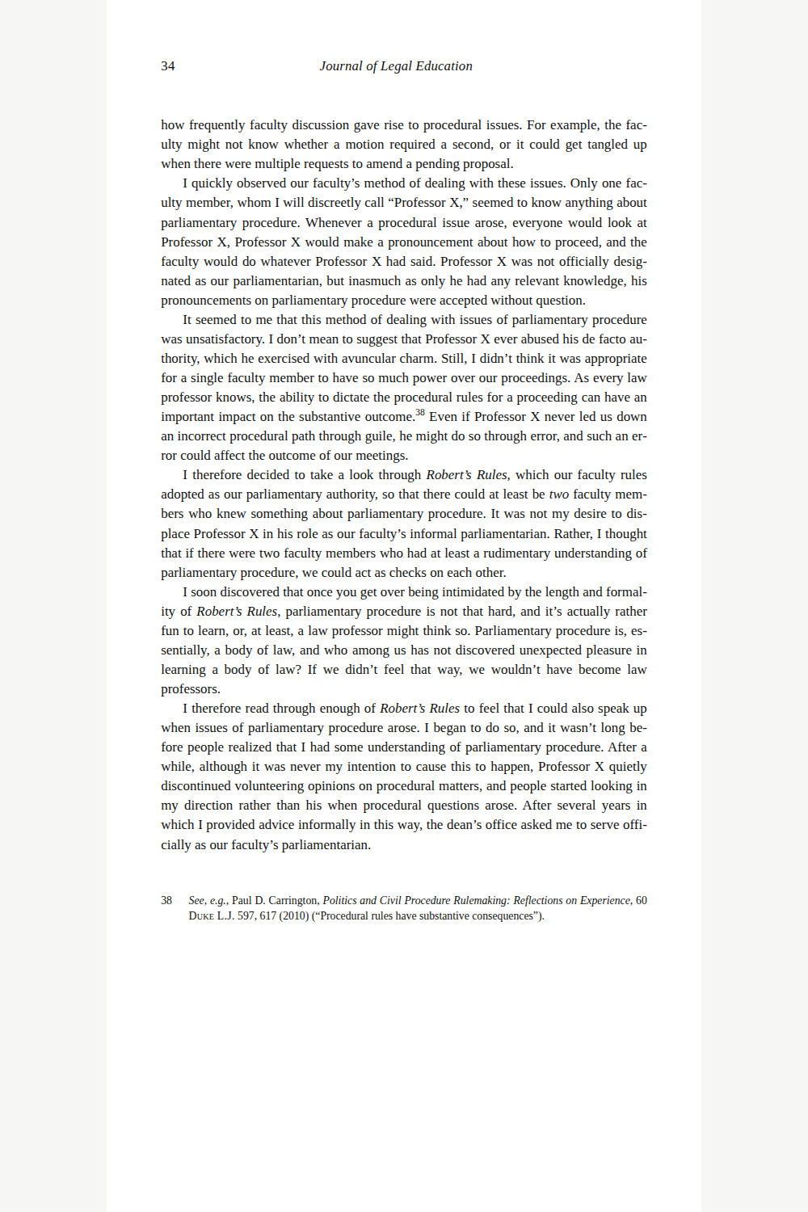34 Journal of Legal Education
how frequently faculty discussion gave rise to procedural issues. For example, the faculty might not know whether a motion required a second, or it could get tangled up when there were multiple requests to amend a pending proposal.
I quickly observed our faculty’s method of dealing with these issues. Only one faculty member, whom I will discreetly call “Professor X,” seemed to know anything about parliamentary procedure. Whenever a procedural issue arose, everyone would look at Professor X, Professor X would make a pronouncement about how to proceed, and the faculty would do whatever Professor X had said. Professor X was not officially designated as our parliamentarian, but inasmuch as only he had any relevant knowledge, his pronouncements on parliamentary procedure were accepted without question.
It seemed to me that this method of dealing with issues of parliamentary procedure was unsatisfactory. I don’t mean to suggest that Professor X ever abused his de facto authority, which he exercised with avuncular charm. Still, I didn’t think it was appropriate for a single faculty member to have so much power over our proceedings. As every law professor knows, the ability to dictate the procedural rules for a proceeding can have an important impact on the substantive outcome.38 Even if Professor X never led us down an incorrect procedural path through guile, he might do so through error, and such an error could affect the outcome of our meetings.
I therefore decided to take a look through Robert’s Rules, which our faculty rules adopted as our parliamentary authority, so that there could at least be two faculty members who knew something about parliamentary procedure. It was not my desire to displace Professor X in his role as our faculty’s informal parliamentarian. Rather, I thought that if there were two faculty members who had at least a rudimentary understanding of parliamentary procedure, we could act as checks on each other.
I soon discovered that once you get over being intimidated by the length and formality of Robert’s Rules, parliamentary procedure is not that hard, and it’s actually rather fun to learn, or, at least, a law professor might think so. Parliamentary procedure is, essentially, a body of law, and who among us has not discovered unexpected pleasure in learning a body of law? If we didn’t feel that way, we wouldn’t have become law professors.
I therefore read through enough of Robert’s Rules to feel that I could also speak up when issues of parliamentary procedure arose. I began to do so, and it wasn’t long before people realized that I had some understanding of parliamentary procedure. After a while, although it was never my intention to cause this to happen, Professor X quietly discontinued volunteering opinions on procedural matters, and people started looking in my direction rather than his when procedural questions arose. After several years in which I provided advice informally in this way, the dean’s office asked me to serve officially as our faculty’s parliamentarian.
38 See, e.g., Paul D. Carrington, Politics and Civil Procedure Rulemaking: Reflections on Experience, 60 Duke L.J. 597, 617 (2010) (“Procedural rules have substantive consequences”).